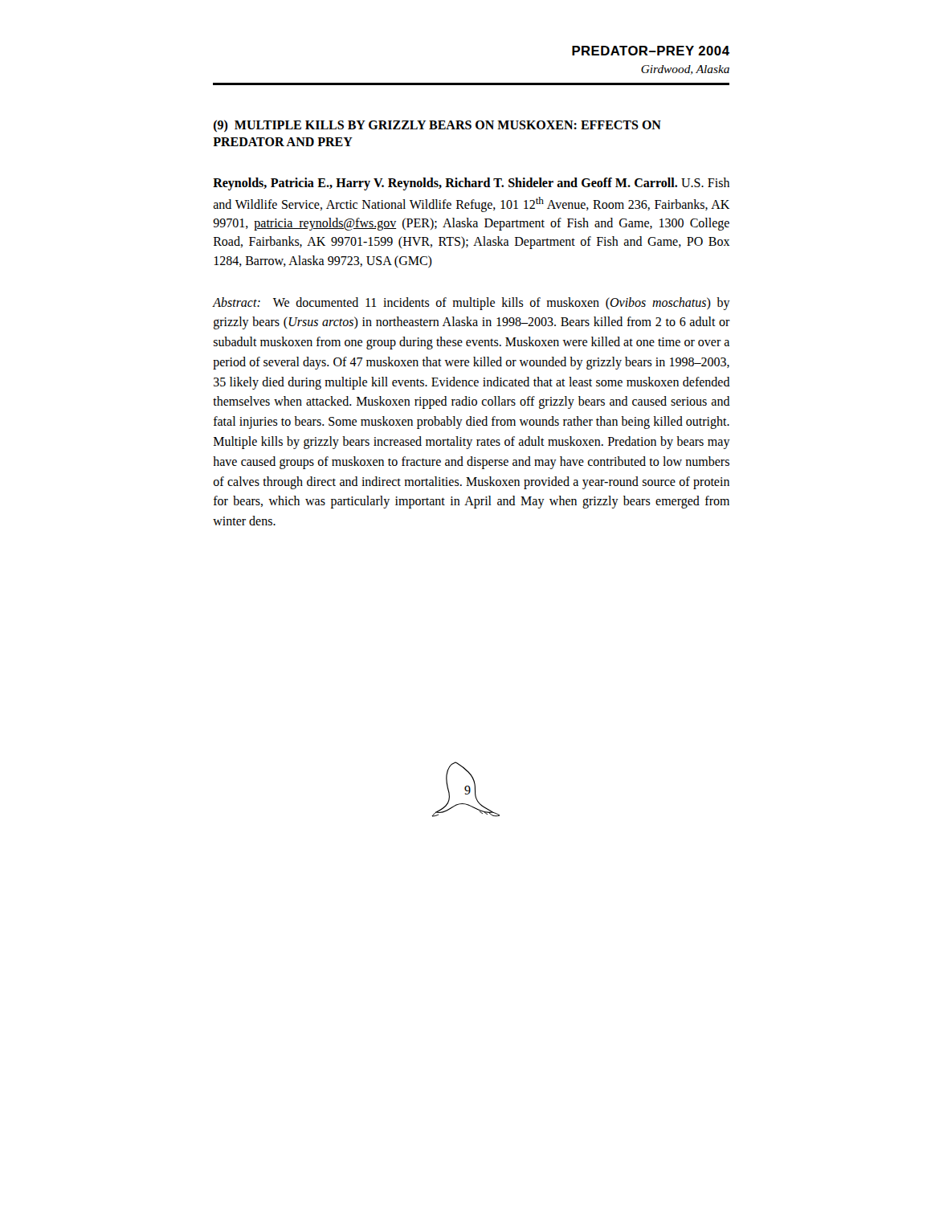PREDATOR–PREY 2004
Girdwood, Alaska
(9) Multiple Kills by Grizzly Bears on Muskoxen: Effects on Predator and Prey
Reynolds, Patricia E., Harry V. Reynolds, Richard T. Shideler and Geoff M. Carroll. U.S. Fish and Wildlife Service, Arctic National Wildlife Refuge, 101 12th Avenue, Room 236, Fairbanks, AK 99701, patricia_reynolds@fws.gov (PER); Alaska Department of Fish and Game, 1300 College Road, Fairbanks, AK 99701-1599 (HVR, RTS); Alaska Department of Fish and Game, PO Box 1284, Barrow, Alaska 99723, USA (GMC)
Abstract: We documented 11 incidents of multiple kills of muskoxen (Ovibos moschatus) by grizzly bears (Ursus arctos) in northeastern Alaska in 1998–2003. Bears killed from 2 to 6 adult or subadult muskoxen from one group during these events. Muskoxen were killed at one time or over a period of several days. Of 47 muskoxen that were killed or wounded by grizzly bears in 1998–2003, 35 likely died during multiple kill events. Evidence indicated that at least some muskoxen defended themselves when attacked. Muskoxen ripped radio collars off grizzly bears and caused serious and fatal injuries to bears. Some muskoxen probably died from wounds rather than being killed outright. Multiple kills by grizzly bears increased mortality rates of adult muskoxen. Predation by bears may have caused groups of muskoxen to fracture and disperse and may have contributed to low numbers of calves through direct and indirect mortalities. Muskoxen provided a year-round source of protein for bears, which was particularly important in April and May when grizzly bears emerged from winter dens.
9